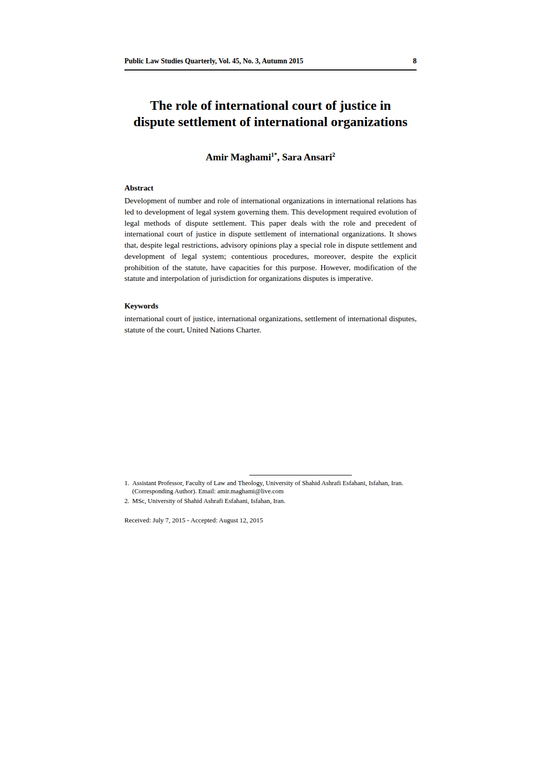Public Law Studies Quarterly, Vol. 45, No. 3, Autumn 2015 8
The role of international court of justice in
dispute settlement of international organizations
Amir Maghami1*, Sara Ansari2
Abstract
Development of number and role of international organizations in international relations has led to development of legal system governing them. This development required evolution of legal methods of dispute settlement. This paper deals with the role and precedent of international court of justice in dispute settlement of international organizations. It shows that, despite legal restrictions, advisory opinions play a special role in dispute settlement and development of legal system; contentious procedures, moreover, despite the explicit prohibition of the statute, have capacities for this purpose. However, modification of the statute and interpolation of jurisdiction for organizations disputes is imperative.
Keywords
international court of justice, international organizations, settlement of international disputes, statute of the court, United Nations Charter.
1. Assistant Professor, Faculty of Law and Theology, University of Shahid Ashrafi Esfahani, Isfahan, Iran. (Corresponding Author). Email: amir.maghami@live.com
2. MSc, University of Shahid Ashrafi Esfahani, Isfahan, Iran.
Received: July 7, 2015 - Accepted: August 12, 2015